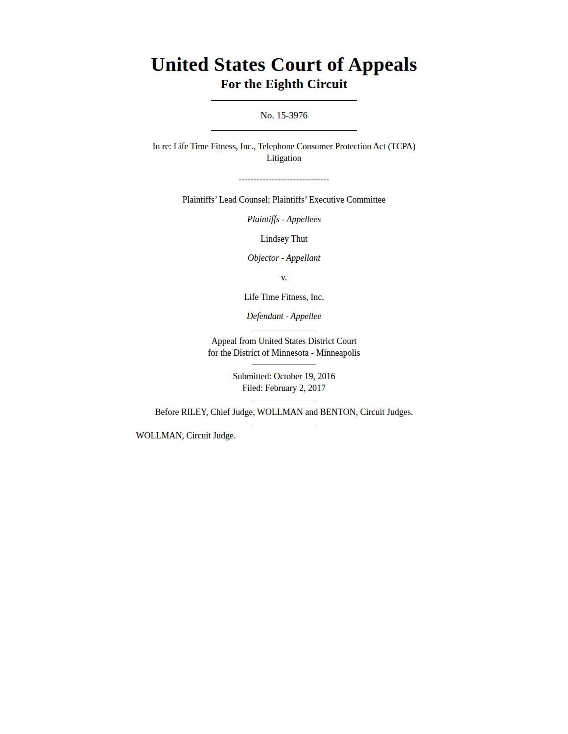United States Court of Appeals
For the Eighth Circuit
No. 15-3976
In re: Life Time Fitness, Inc., Telephone Consumer Protection Act (TCPA) Litigation
------------------------------
Plaintiffs’ Lead Counsel; Plaintiffs’ Executive Committee
Plaintiffs - Appellees
Lindsey Thut
Objector - Appellant
v.
Life Time Fitness, Inc.
Defendant - Appellee
Appeal from United States District Court
for the District of Minnesota - Minneapolis
Submitted: October 19, 2016
Filed: February 2, 2017
Before RILEY, Chief Judge, WOLLMAN and BENTON, Circuit Judges.
WOLLMAN, Circuit Judge.